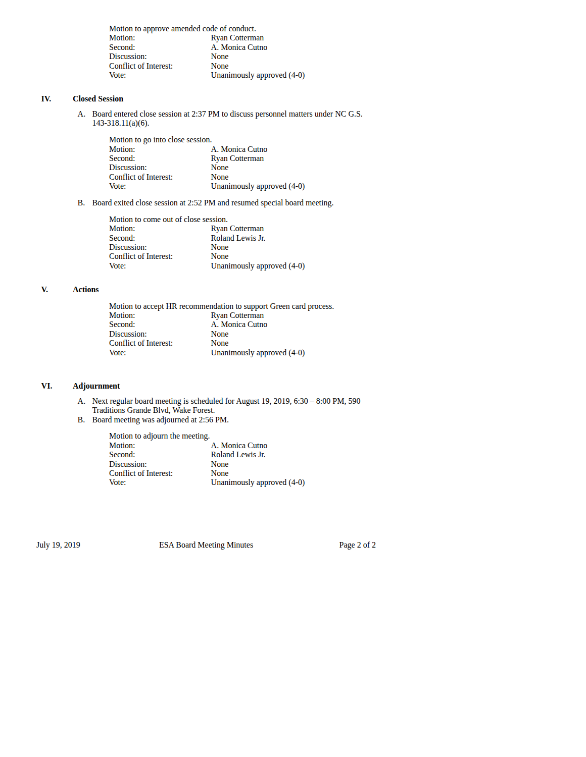Motion to approve amended code of conduct.
| Motion: | Ryan Cotterman |
| Second: | A. Monica Cutno |
| Discussion: | None |
| Conflict of Interest: | None |
| Vote: | Unanimously approved (4-0) |
IV.
Closed Session
A.
Board entered close session at 2:37 PM to discuss personnel matters under NC G.S. 143-318.11(a)(6).
Motion to go into close session.
| Motion: | A. Monica Cutno |
| Second: | Ryan Cotterman |
| Discussion: | None |
| Conflict of Interest: | None |
| Vote: | Unanimously approved (4-0) |
B.
Board exited close session at 2:52 PM and resumed special board meeting.
Motion to come out of close session.
| Motion: | Ryan Cotterman |
| Second: | Roland Lewis Jr. |
| Discussion: | None |
| Conflict of Interest: | None |
| Vote: | Unanimously approved (4-0) |
V.
Actions
Motion to accept HR recommendation to support Green card process.
| Motion: | Ryan Cotterman |
| Second: | A. Monica Cutno |
| Discussion: | None |
| Conflict of Interest: | None |
| Vote: | Unanimously approved (4-0) |
VI.
Adjournment
A.
Next regular board meeting is scheduled for August 19, 2019, 6:30 – 8:00 PM, 590 Traditions Grande Blvd, Wake Forest.
B.
Board meeting was adjourned at 2:56 PM.
Motion to adjourn the meeting.
| Motion: | A. Monica Cutno |
| Second: | Roland Lewis Jr. |
| Discussion: | None |
| Conflict of Interest: | None |
| Vote: | Unanimously approved (4-0) |
July 19, 2019
ESA Board Meeting Minutes
Page 2 of 2